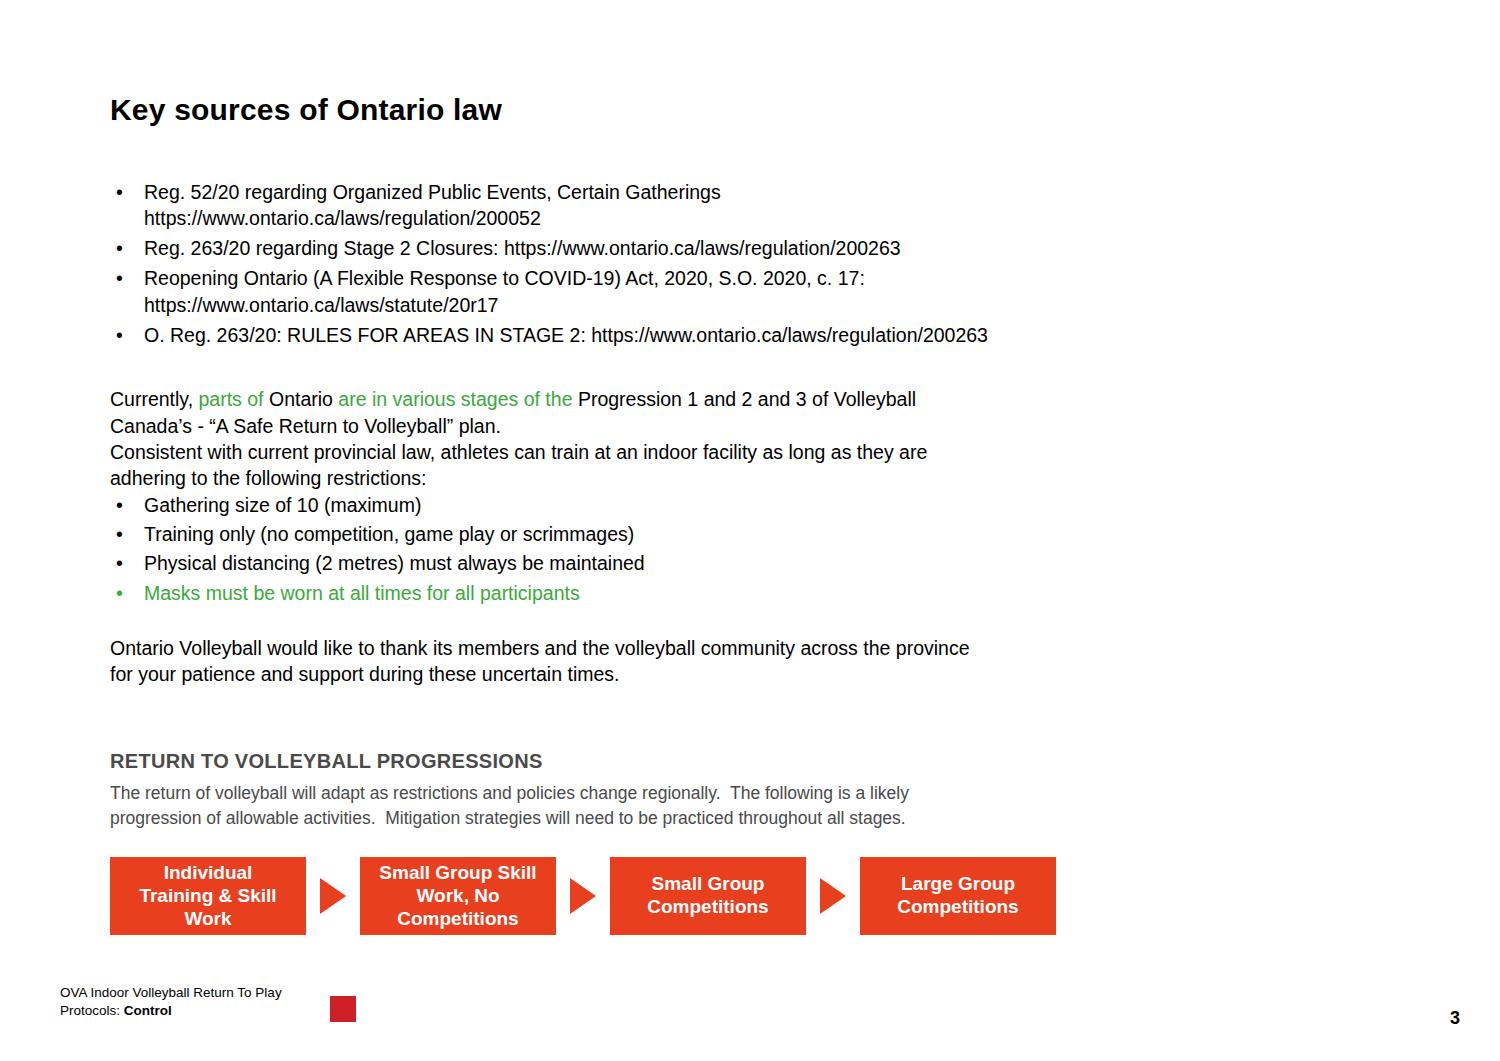Key sources of Ontario law
Reg. 52/20 regarding Organized Public Events, Certain Gatherings
https://www.ontario.ca/laws/regulation/200052
Reg. 263/20 regarding Stage 2 Closures: https://www.ontario.ca/laws/regulation/200263
Reopening Ontario (A Flexible Response to COVID-19) Act, 2020, S.O. 2020, c. 17:
https://www.ontario.ca/laws/statute/20r17
O. Reg. 263/20: RULES FOR AREAS IN STAGE 2: https://www.ontario.ca/laws/regulation/200263
Currently, parts of Ontario are in various stages of the Progression 1 and 2 and 3 of Volleyball
Canada’s - “A Safe Return to Volleyball” plan.
Consistent with current provincial law, athletes can train at an indoor facility as long as they are
adhering to the following restrictions:
Gathering size of 10 (maximum)
Training only (no competition, game play or scrimmages)
Physical distancing (2 metres) must always be maintained
Masks must be worn at all times for all participants
Ontario Volleyball would like to thank its members and the volleyball community across the province
for your patience and support during these uncertain times.
RETURN TO VOLLEYBALL PROGRESSIONS
The return of volleyball will adapt as restrictions and policies change regionally. The following is a likely
progression of allowable activities. Mitigation strategies will need to be practiced throughout all stages.
Individual
Training & Skill
Work
Small Group Skill
Work, No
Competitions
Small Group
Competitions
Large Group
Competitions
OVA Indoor Volleyball Return To Play
Protocols: Control
3